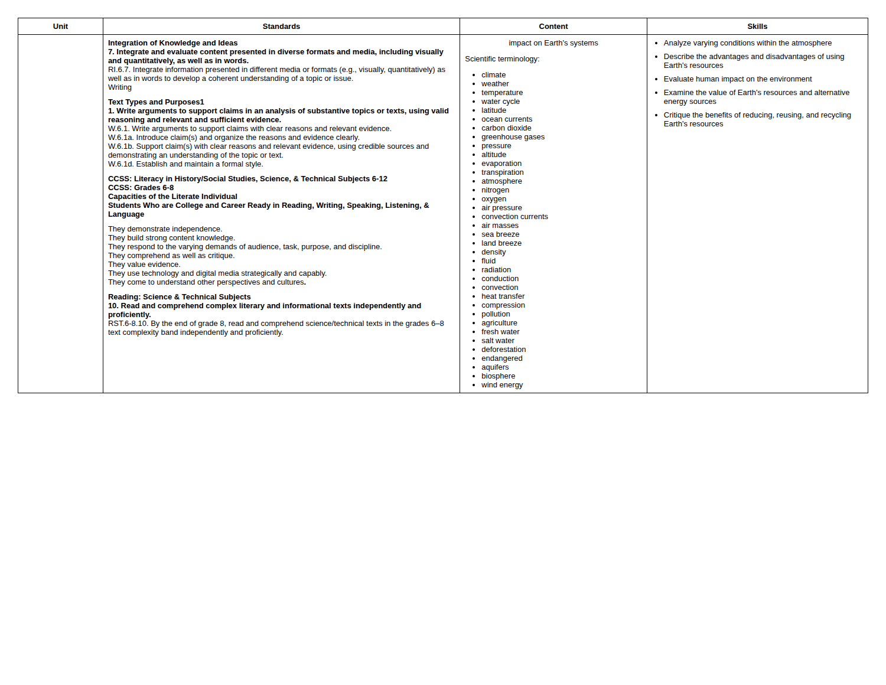| Unit | Standards | Content | Skills |
| --- | --- | --- | --- |
| | Integration of Knowledge and Ideas 7. Integrate and evaluate content presented in diverse formats and media, including visually and quantitatively, as well as in words. RI.6.7. Integrate information presented in different media or formats (e.g., visually, quantitatively) as well as in words to develop a coherent understanding of a topic or issue. Writing Text Types and Purposes1 1. Write arguments to support claims in an analysis of substantive topics or texts, using valid reasoning and relevant and sufficient evidence. W.6.1. Write arguments to support claims with clear reasons and relevant evidence. W.6.1a. Introduce claim(s) and organize the reasons and evidence clearly. W.6.1b. Support claim(s) with clear reasons and relevant evidence, using credible sources and demonstrating an understanding of the topic or text. W.6.1d. Establish and maintain a formal style. CCSS: Literacy in History/Social Studies, Science, & Technical Subjects 6-12 CCSS: Grades 6-8 Capacities of the Literate Individual Students Who are College and Career Ready in Reading, Writing, Speaking, Listening, & Language They demonstrate independence. They build strong content knowledge. They respond to the varying demands of audience, task, purpose, and discipline. They comprehend as well as critique. They value evidence. They use technology and digital media strategically and capably. They come to understand other perspectives and cultures . Reading: Science & Technical Subjects 10. Read and comprehend complex literary and informational texts independently and proficiently. RST.6-8.10. By the end of grade 8, read and comprehend science/technical texts in the grades 6–8 text complexity band independently and proficiently. | impact on Earth's systems Scientific terminology: climate weather temperature water cycle latitude ocean currents carbon dioxide greenhouse gases pressure altitude evaporation transpiration atmosphere nitrogen oxygen air pressure convection currents air masses sea breeze land breeze density fluid radiation conduction convection heat transfer compression pollution agriculture fresh water salt water deforestation endangered aquifers biosphere wind energy | Analyze varying conditions within the atmosphere Describe the advantages and disadvantages of using Earth's resources Evaluate human impact on the environment Examine the value of Earth's resources and alternative energy sources Critique the benefits of reducing, reusing, and recycling Earth's resources |